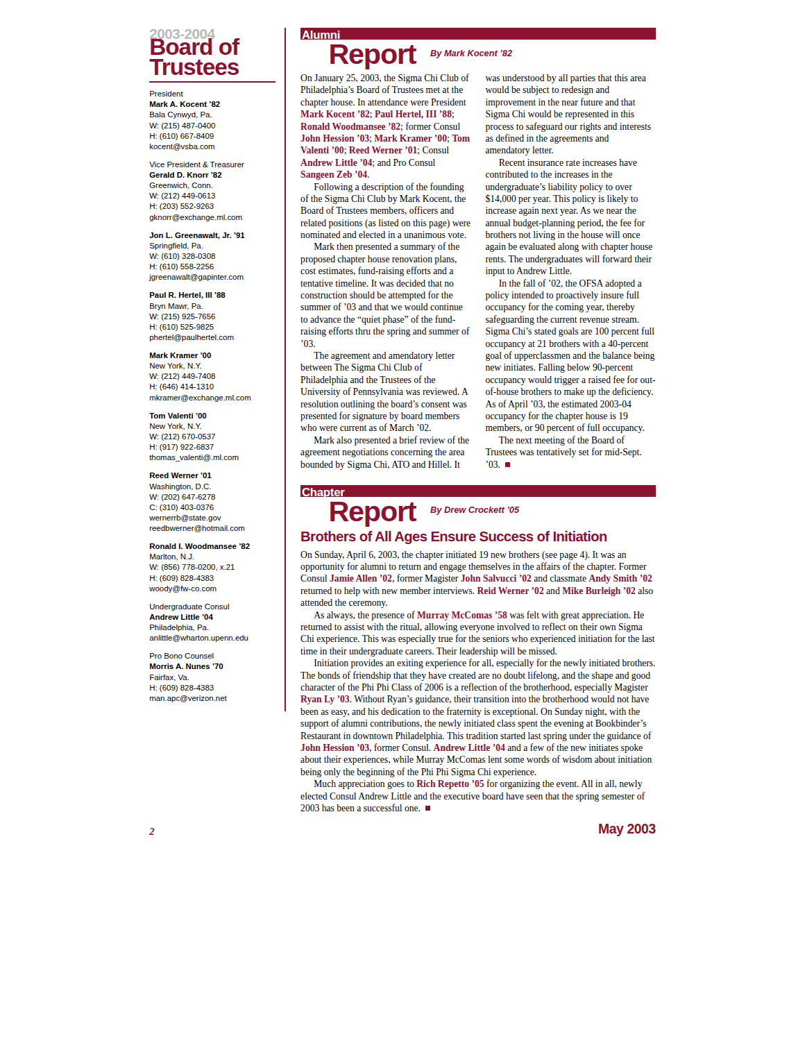2003-2004
Board of
Trustees
President
Mark A. Kocent ’82
Bala Cynwyd, Pa.
W: (215) 487-0400
H: (610) 667-8409
kocent@vsba.com
Vice President & Treasurer
Gerald D. Knorr ’82
Greenwich, Conn.
W: (212) 449-0613
H: (203) 552-9263
gknorr@exchange.ml.com
Jon L. Greenawalt, Jr. ’91
Springfield, Pa.
W: (610) 328-0308
H: (610) 558-2256
jgreenawalt@gapinter.com
Paul R. Hertel, III ’88
Bryn Mawr, Pa.
W: (215) 925-7656
H: (610) 525-9825
phertel@paulhertel.com
Mark Kramer ’00
New York, N.Y.
W: (212) 449-7408
H: (646) 414-1310
mkramer@exchange.ml.com
Tom Valenti ’00
New York, N.Y.
W: (212) 670-0537
H: (917) 922-6837
thomas_valenti@.ml.com
Reed Werner ’01
Washington, D.C.
W: (202) 647-6278
C: (310) 403-0376
wernerrb@state.gov
reedbwerner@hotmail.com
Ronald I. Woodmansee ’82
Marlton, N.J.
W: (856) 778-0200, x.21
H: (609) 828-4383
woody@fw-co.com
Undergraduate Consul
Andrew Little ’04
Philadelphia, Pa.
anlittle@wharton.upenn.edu
Pro Bono Counsel
Morris A. Nunes ’70
Fairfax, Va.
H: (609) 828-4383
man.apc@verizon.net
Alumni
Report By Mark Kocent ’82
On January 25, 2003, the Sigma Chi Club of Philadelphia’s Board of Trustees met at the chapter house. In attendance were President Mark Kocent ’82; Paul Hertel, III ’88; Ronald Woodmansee ’82; former Consul John Hession ’03; Mark Kramer ’00; Tom Valenti ’00; Reed Werner ’01; Consul Andrew Little ’04; and Pro Consul Sangeen Zeb ’04.
Following a description of the founding of the Sigma Chi Club by Mark Kocent, the Board of Trustees members, officers and related positions (as listed on this page) were nominated and elected in a unanimous vote.
Mark then presented a summary of the proposed chapter house renovation plans, cost estimates, fund-raising efforts and a tentative timeline. It was decided that no construction should be attempted for the summer of ’03 and that we would continue to advance the “quiet phase” of the fund-raising efforts thru the spring and summer of ’03.
The agreement and amendatory letter between The Sigma Chi Club of Philadelphia and the Trustees of the University of Pennsylvania was reviewed. A resolution outlining the board’s consent was presented for signature by board members who were current as of March ’02.
Mark also presented a brief review of the agreement negotiations concerning the area bounded by Sigma Chi, ATO and Hillel. It was understood by all parties that this area would be subject to redesign and improvement in the near future and that Sigma Chi would be represented in this process to safeguard our rights and interests as defined in the agreements and amendatory letter.
Recent insurance rate increases have contributed to the increases in the undergraduate’s liability policy to over $14,000 per year. This policy is likely to increase again next year. As we near the annual budget-planning period, the fee for brothers not living in the house will once again be evaluated along with chapter house rents. The undergraduates will forward their input to Andrew Little.
In the fall of ’02, the OFSA adopted a policy intended to proactively insure full occupancy for the coming year, thereby safeguarding the current revenue stream. Sigma Chi’s stated goals are 100 percent full occupancy at 21 brothers with a 40-percent goal of upperclassmen and the balance being new initiates. Falling below 90-percent occupancy would trigger a raised fee for out-of-house brothers to make up the deficiency. As of April ’03, the estimated 2003-04 occupancy for the chapter house is 19 members, or 90 percent of full occupancy.
The next meeting of the Board of Trustees was tentatively set for mid-Sept. ’03.
Chapter
Report By Drew Crockett ’05
Brothers of All Ages Ensure Success of Initiation
On Sunday, April 6, 2003, the chapter initiated 19 new brothers (see page 4). It was an opportunity for alumni to return and engage themselves in the affairs of the chapter. Former Consul Jamie Allen ’02, former Magister John Salvucci ’02 and classmate Andy Smith ’02 returned to help with new member interviews. Reid Werner ’02 and Mike Burleigh ’02 also attended the ceremony.
As always, the presence of Murray McComas ’58 was felt with great appreciation. He returned to assist with the ritual, allowing everyone involved to reflect on their own Sigma Chi experience. This was especially true for the seniors who experienced initiation for the last time in their undergraduate careers. Their leadership will be missed.
Initiation provides an exiting experience for all, especially for the newly initiated brothers. The bonds of friendship that they have created are no doubt lifelong, and the shape and good character of the Phi Phi Class of 2006 is a reflection of the brotherhood, especially Magister Ryan Ly ’03. Without Ryan’s guidance, their transition into the brotherhood would not have been as easy, and his dedication to the fraternity is exceptional. On Sunday night, with the support of alumni contributions, the newly initiated class spent the evening at Bookbinder’s Restaurant in downtown Philadelphia. This tradition started last spring under the guidance of John Hession ’03, former Consul. Andrew Little ’04 and a few of the new initiates spoke about their experiences, while Murray McComas lent some words of wisdom about initiation being only the beginning of the Phi Phi Sigma Chi experience.
Much appreciation goes to Rich Repetto ’05 for organizing the event. All in all, newly elected Consul Andrew Little and the executive board have seen that the spring semester of 2003 has been a successful one.
2 May 2003